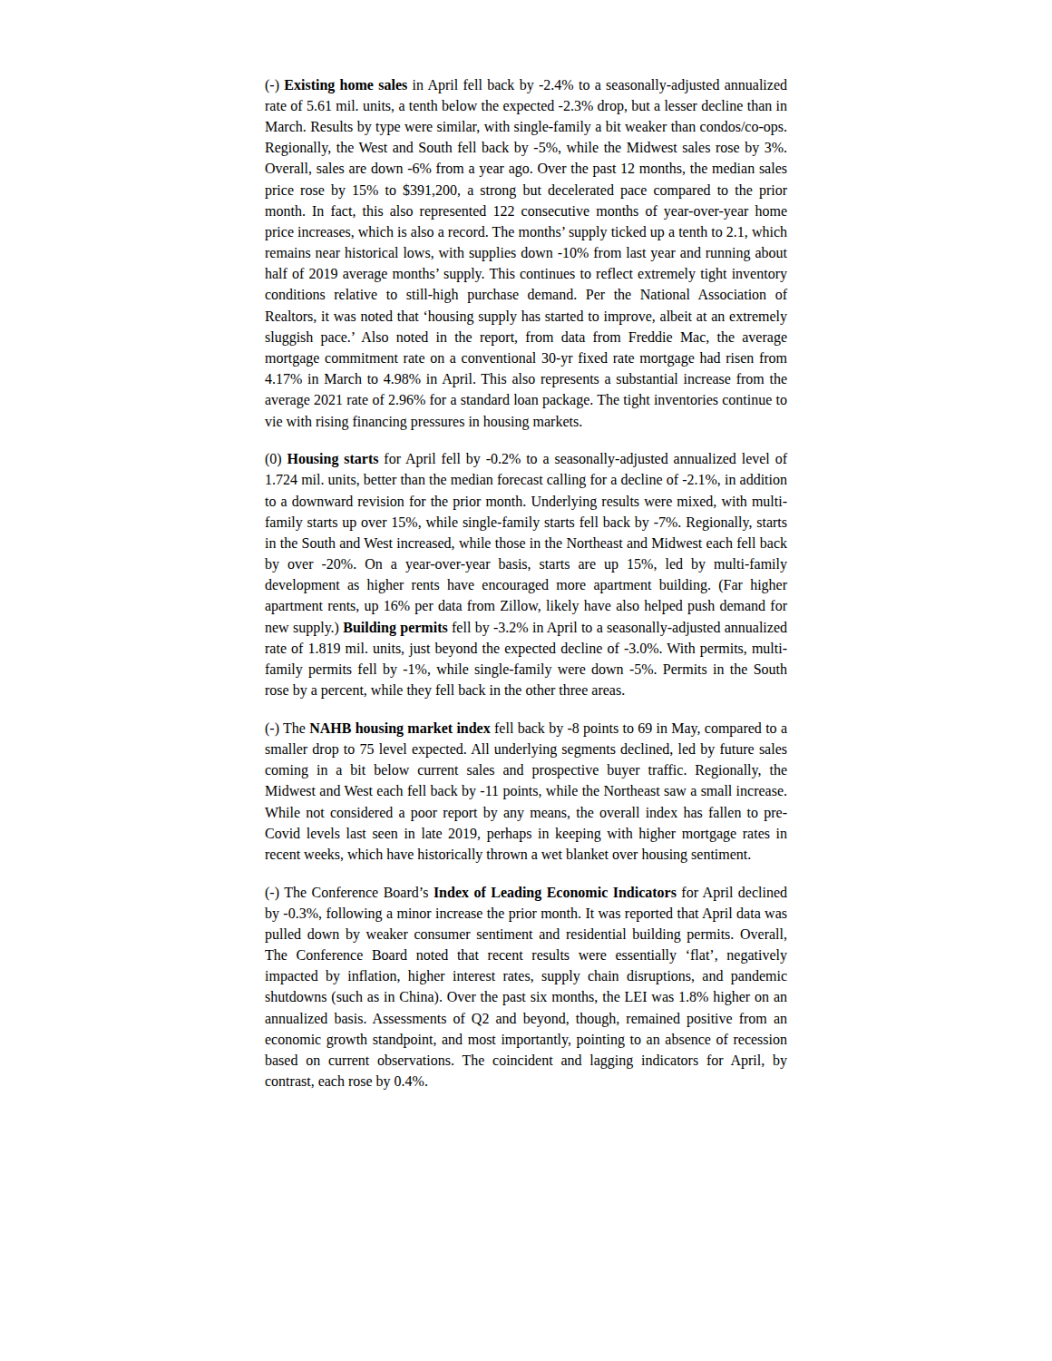(-) Existing home sales in April fell back by -2.4% to a seasonally-adjusted annualized rate of 5.61 mil. units, a tenth below the expected -2.3% drop, but a lesser decline than in March. Results by type were similar, with single-family a bit weaker than condos/co-ops. Regionally, the West and South fell back by -5%, while the Midwest sales rose by 3%. Overall, sales are down -6% from a year ago. Over the past 12 months, the median sales price rose by 15% to $391,200, a strong but decelerated pace compared to the prior month. In fact, this also represented 122 consecutive months of year-over-year home price increases, which is also a record. The months’ supply ticked up a tenth to 2.1, which remains near historical lows, with supplies down -10% from last year and running about half of 2019 average months’ supply. This continues to reflect extremely tight inventory conditions relative to still-high purchase demand. Per the National Association of Realtors, it was noted that ‘housing supply has started to improve, albeit at an extremely sluggish pace.’ Also noted in the report, from data from Freddie Mac, the average mortgage commitment rate on a conventional 30-yr fixed rate mortgage had risen from 4.17% in March to 4.98% in April. This also represents a substantial increase from the average 2021 rate of 2.96% for a standard loan package. The tight inventories continue to vie with rising financing pressures in housing markets.
(0) Housing starts for April fell by -0.2% to a seasonally-adjusted annualized level of 1.724 mil. units, better than the median forecast calling for a decline of -2.1%, in addition to a downward revision for the prior month. Underlying results were mixed, with multi-family starts up over 15%, while single-family starts fell back by -7%. Regionally, starts in the South and West increased, while those in the Northeast and Midwest each fell back by over -20%. On a year-over-year basis, starts are up 15%, led by multi-family development as higher rents have encouraged more apartment building. (Far higher apartment rents, up 16% per data from Zillow, likely have also helped push demand for new supply.) Building permits fell by -3.2% in April to a seasonally-adjusted annualized rate of 1.819 mil. units, just beyond the expected decline of -3.0%. With permits, multi-family permits fell by -1%, while single-family were down -5%. Permits in the South rose by a percent, while they fell back in the other three areas.
(-) The NAHB housing market index fell back by -8 points to 69 in May, compared to a smaller drop to 75 level expected. All underlying segments declined, led by future sales coming in a bit below current sales and prospective buyer traffic. Regionally, the Midwest and West each fell back by -11 points, while the Northeast saw a small increase. While not considered a poor report by any means, the overall index has fallen to pre-Covid levels last seen in late 2019, perhaps in keeping with higher mortgage rates in recent weeks, which have historically thrown a wet blanket over housing sentiment.
(-) The Conference Board’s Index of Leading Economic Indicators for April declined by -0.3%, following a minor increase the prior month. It was reported that April data was pulled down by weaker consumer sentiment and residential building permits. Overall, The Conference Board noted that recent results were essentially ‘flat’, negatively impacted by inflation, higher interest rates, supply chain disruptions, and pandemic shutdowns (such as in China). Over the past six months, the LEI was 1.8% higher on an annualized basis. Assessments of Q2 and beyond, though, remained positive from an economic growth standpoint, and most importantly, pointing to an absence of recession based on current observations. The coincident and lagging indicators for April, by contrast, each rose by 0.4%.